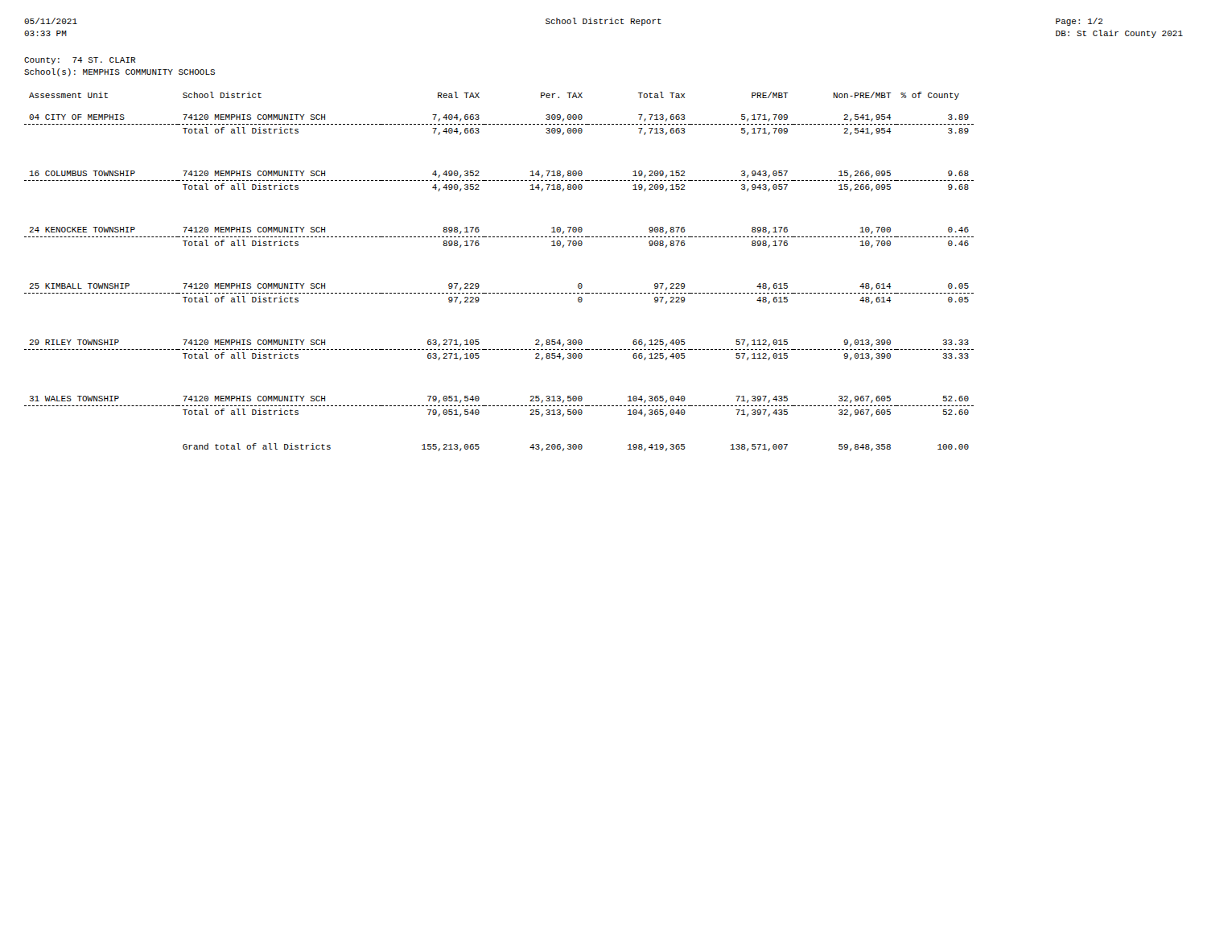05/11/2021
03:33 PM
School District Report
Page: 1/2
DB: St Clair County 2021
County: 74 ST. CLAIR
School(s): MEMPHIS COMMUNITY SCHOOLS
| Assessment Unit | School District | Real TAX | Per. TAX | Total Tax | PRE/MBT | Non-PRE/MBT | % of County |
| --- | --- | --- | --- | --- | --- | --- | --- |
| 04 CITY OF MEMPHIS | 74120 MEMPHIS COMMUNITY SCH | 7,404,663 | 309,000 | 7,713,663 | 5,171,709 | 2,541,954 | 3.89 |
| | Total of all Districts | 7,404,663 | 309,000 | 7,713,663 | 5,171,709 | 2,541,954 | 3.89 |
| 16 COLUMBUS TOWNSHIP | 74120 MEMPHIS COMMUNITY SCH | 4,490,352 | 14,718,800 | 19,209,152 | 3,943,057 | 15,266,095 | 9.68 |
| | Total of all Districts | 4,490,352 | 14,718,800 | 19,209,152 | 3,943,057 | 15,266,095 | 9.68 |
| 24 KENOCKEE TOWNSHIP | 74120 MEMPHIS COMMUNITY SCH | 898,176 | 10,700 | 908,876 | 898,176 | 10,700 | 0.46 |
| | Total of all Districts | 898,176 | 10,700 | 908,876 | 898,176 | 10,700 | 0.46 |
| 25 KIMBALL TOWNSHIP | 74120 MEMPHIS COMMUNITY SCH | 97,229 | 0 | 97,229 | 48,615 | 48,614 | 0.05 |
| | Total of all Districts | 97,229 | 0 | 97,229 | 48,615 | 48,614 | 0.05 |
| 29 RILEY TOWNSHIP | 74120 MEMPHIS COMMUNITY SCH | 63,271,105 | 2,854,300 | 66,125,405 | 57,112,015 | 9,013,390 | 33.33 |
| | Total of all Districts | 63,271,105 | 2,854,300 | 66,125,405 | 57,112,015 | 9,013,390 | 33.33 |
| 31 WALES TOWNSHIP | 74120 MEMPHIS COMMUNITY SCH | 79,051,540 | 25,313,500 | 104,365,040 | 71,397,435 | 32,967,605 | 52.60 |
| | Total of all Districts | 79,051,540 | 25,313,500 | 104,365,040 | 71,397,435 | 32,967,605 | 52.60 |
| | Grand total of all Districts | 155,213,065 | 43,206,300 | 198,419,365 | 138,571,007 | 59,848,358 | 100.00 |